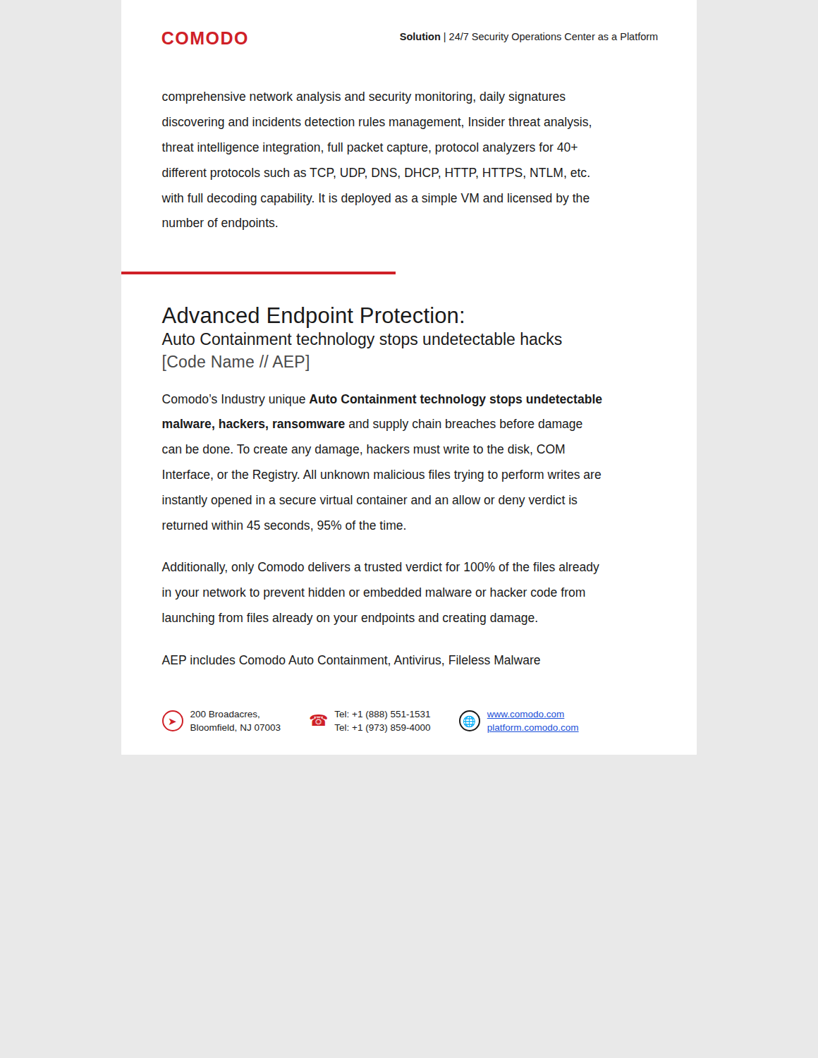COMODO
Solution | 24/7 Security Operations Center as a Platform
comprehensive network analysis and security monitoring, daily signatures discovering and incidents detection rules management, Insider threat analysis, threat intelligence integration, full packet capture, protocol analyzers for 40+ different protocols such as TCP, UDP, DNS, DHCP, HTTP, HTTPS, NTLM, etc. with full decoding capability. It is deployed as a simple VM and licensed by the number of endpoints.
Advanced Endpoint Protection:
Auto Containment technology stops undetectable hacks
[Code Name // AEP]
Comodo’s Industry unique Auto Containment technology stops undetectable malware, hackers, ransomware and supply chain breaches before damage can be done. To create any damage, hackers must write to the disk, COM Interface, or the Registry. All unknown malicious files trying to perform writes are instantly opened in a secure virtual container and an allow or deny verdict is returned within 45 seconds, 95% of the time.
Additionally, only Comodo delivers a trusted verdict for 100% of the files already in your network to prevent hidden or embedded malware or hacker code from launching from files already on your endpoints and creating damage.
AEP includes Comodo Auto Containment, Antivirus, Fileless Malware
➤ 200 Broadacres,
Bloomfield, NJ 07003
☎ Tel: +1 (888) 551-1531
Tel: +1 (973) 859-4000
🌐 www.comodo.com
platform.comodo.com